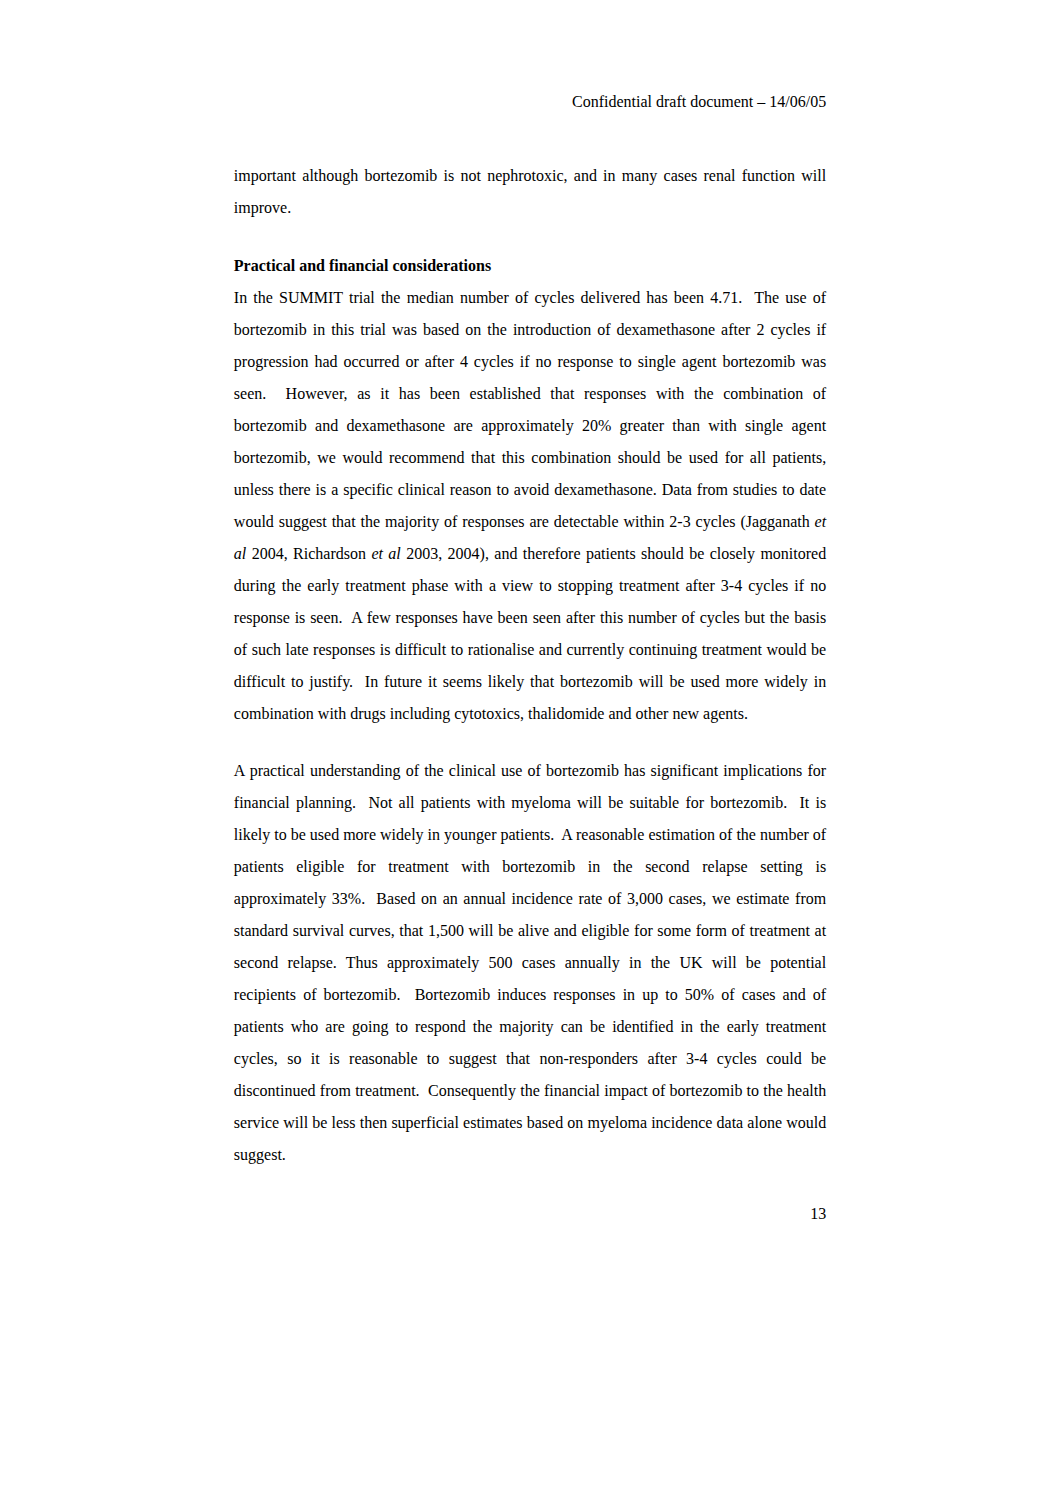Confidential draft document – 14/06/05
important although bortezomib is not nephrotoxic, and in many cases renal function will improve.
Practical and financial considerations
In the SUMMIT trial the median number of cycles delivered has been 4.71. The use of bortezomib in this trial was based on the introduction of dexamethasone after 2 cycles if progression had occurred or after 4 cycles if no response to single agent bortezomib was seen. However, as it has been established that responses with the combination of bortezomib and dexamethasone are approximately 20% greater than with single agent bortezomib, we would recommend that this combination should be used for all patients, unless there is a specific clinical reason to avoid dexamethasone. Data from studies to date would suggest that the majority of responses are detectable within 2-3 cycles (Jagganath et al 2004, Richardson et al 2003, 2004), and therefore patients should be closely monitored during the early treatment phase with a view to stopping treatment after 3-4 cycles if no response is seen. A few responses have been seen after this number of cycles but the basis of such late responses is difficult to rationalise and currently continuing treatment would be difficult to justify. In future it seems likely that bortezomib will be used more widely in combination with drugs including cytotoxics, thalidomide and other new agents.
A practical understanding of the clinical use of bortezomib has significant implications for financial planning. Not all patients with myeloma will be suitable for bortezomib. It is likely to be used more widely in younger patients. A reasonable estimation of the number of patients eligible for treatment with bortezomib in the second relapse setting is approximately 33%. Based on an annual incidence rate of 3,000 cases, we estimate from standard survival curves, that 1,500 will be alive and eligible for some form of treatment at second relapse. Thus approximately 500 cases annually in the UK will be potential recipients of bortezomib. Bortezomib induces responses in up to 50% of cases and of patients who are going to respond the majority can be identified in the early treatment cycles, so it is reasonable to suggest that non-responders after 3-4 cycles could be discontinued from treatment. Consequently the financial impact of bortezomib to the health service will be less then superficial estimates based on myeloma incidence data alone would suggest.
13